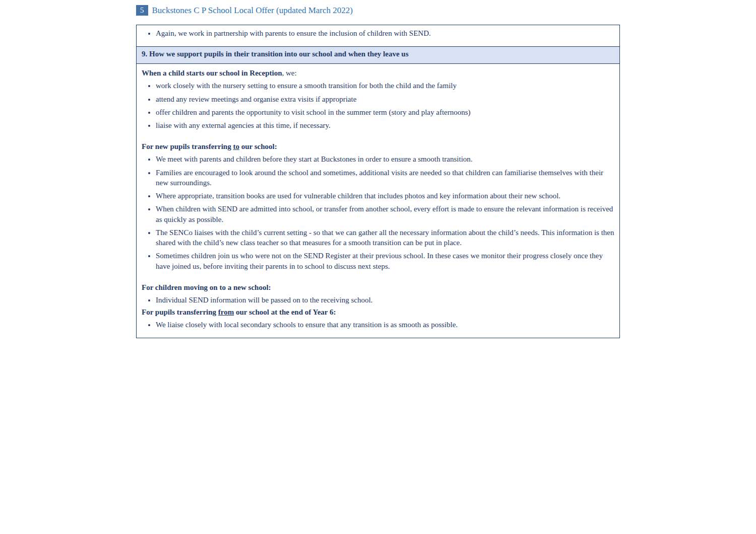5 Buckstones C P School Local Offer (updated March 2022)
| Again, we work in partnership with parents to ensure the inclusion of children with SEND. |
| 9. How we support pupils in their transition into our school and when they leave us |
| When a child starts our school in Reception , we: work closely with the nursery setting to ensure a smooth transition for both the child and the family attend any review meetings and organise extra visits if appropriate offer children and parents the opportunity to visit school in the summer term (story and play afternoons) liaise with any external agencies at this time, if necessary. For new pupils transferring to our school: We meet with parents and children before they start at Buckstones in order to ensure a smooth transition. Families are encouraged to look around the school and sometimes, additional visits are needed so that children can familiarise themselves with their new surroundings. Where appropriate, transition books are used for vulnerable children that includes photos and key information about their new school. When children with SEND are admitted into school, or transfer from another school, every effort is made to ensure the relevant information is received as quickly as possible. The SENCo liaises with the child’s current setting - so that we can gather all the necessary information about the child’s needs. This information is then shared with the child’s new class teacher so that measures for a smooth transition can be put in place. Sometimes children join us who were not on the SEND Register at their previous school. In these cases we monitor their progress closely once they have joined us, before inviting their parents in to school to discuss next steps. For children moving on to a new school: Individual SEND information will be passed on to the receiving school. For pupils transferring from our school at the end of Year 6: We liaise closely with local secondary schools to ensure that any transition is as smooth as possible. |